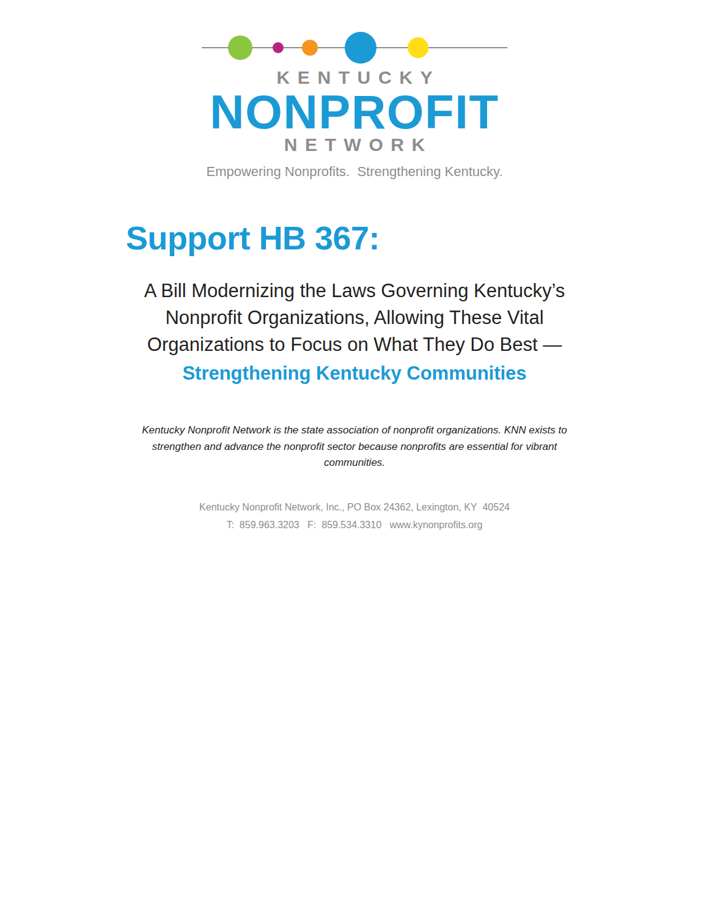KENTUCKY
NONPROFIT
NETWORK
Empowering Nonprofits. Strengthening Kentucky.
Support HB 367:
A Bill Modernizing the Laws Governing Kentucky’s Nonprofit Organizations, Allowing These Vital Organizations to Focus on What They Do Best — Strengthening Kentucky Communities
Kentucky Nonprofit Network is the state association of nonprofit organizations. KNN exists to strengthen and advance the nonprofit sector because nonprofits are essential for vibrant communities.
Kentucky Nonprofit Network, Inc., PO Box 24362, Lexington, KY 40524
T: 859.963.3203 F: 859.534.3310 www.kynonprofits.org